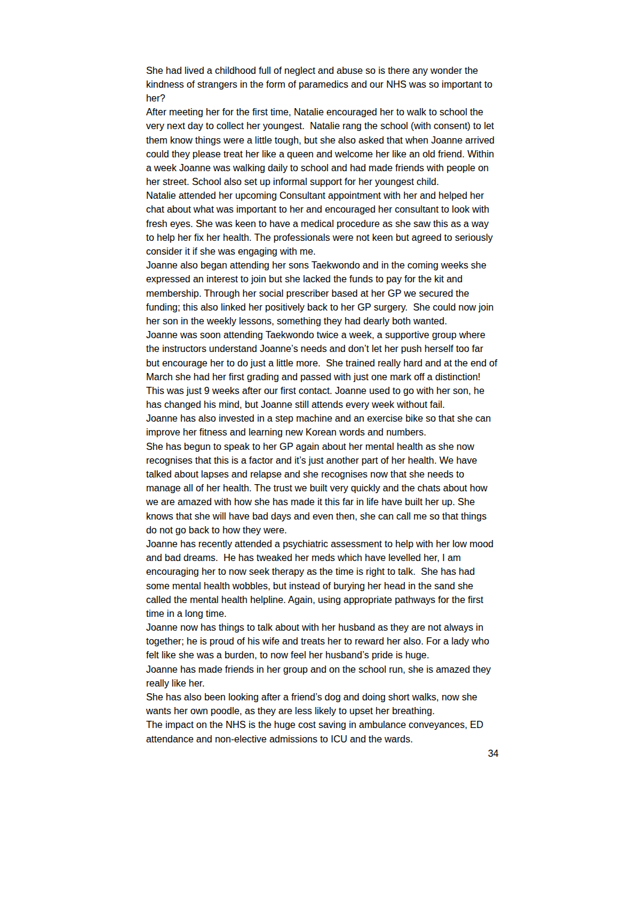She had lived a childhood full of neglect and abuse so is there any wonder the kindness of strangers in the form of paramedics and our NHS was so important to her?
After meeting her for the first time, Natalie encouraged her to walk to school the very next day to collect her youngest. Natalie rang the school (with consent) to let them know things were a little tough, but she also asked that when Joanne arrived could they please treat her like a queen and welcome her like an old friend. Within a week Joanne was walking daily to school and had made friends with people on her street. School also set up informal support for her youngest child.
Natalie attended her upcoming Consultant appointment with her and helped her chat about what was important to her and encouraged her consultant to look with fresh eyes. She was keen to have a medical procedure as she saw this as a way to help her fix her health. The professionals were not keen but agreed to seriously consider it if she was engaging with me.
Joanne also began attending her sons Taekwondo and in the coming weeks she expressed an interest to join but she lacked the funds to pay for the kit and membership. Through her social prescriber based at her GP we secured the funding; this also linked her positively back to her GP surgery. She could now join her son in the weekly lessons, something they had dearly both wanted.
Joanne was soon attending Taekwondo twice a week, a supportive group where the instructors understand Joanne’s needs and don’t let her push herself too far but encourage her to do just a little more. She trained really hard and at the end of March she had her first grading and passed with just one mark off a distinction! This was just 9 weeks after our first contact. Joanne used to go with her son, he has changed his mind, but Joanne still attends every week without fail.
Joanne has also invested in a step machine and an exercise bike so that she can improve her fitness and learning new Korean words and numbers.
She has begun to speak to her GP again about her mental health as she now recognises that this is a factor and it’s just another part of her health. We have talked about lapses and relapse and she recognises now that she needs to manage all of her health. The trust we built very quickly and the chats about how we are amazed with how she has made it this far in life have built her up. She knows that she will have bad days and even then, she can call me so that things do not go back to how they were.
Joanne has recently attended a psychiatric assessment to help with her low mood and bad dreams. He has tweaked her meds which have levelled her, I am encouraging her to now seek therapy as the time is right to talk. She has had some mental health wobbles, but instead of burying her head in the sand she called the mental health helpline. Again, using appropriate pathways for the first time in a long time.
Joanne now has things to talk about with her husband as they are not always in together; he is proud of his wife and treats her to reward her also. For a lady who felt like she was a burden, to now feel her husband’s pride is huge.
Joanne has made friends in her group and on the school run, she is amazed they really like her.
She has also been looking after a friend’s dog and doing short walks, now she wants her own poodle, as they are less likely to upset her breathing.
The impact on the NHS is the huge cost saving in ambulance conveyances, ED attendance and non-elective admissions to ICU and the wards.
34